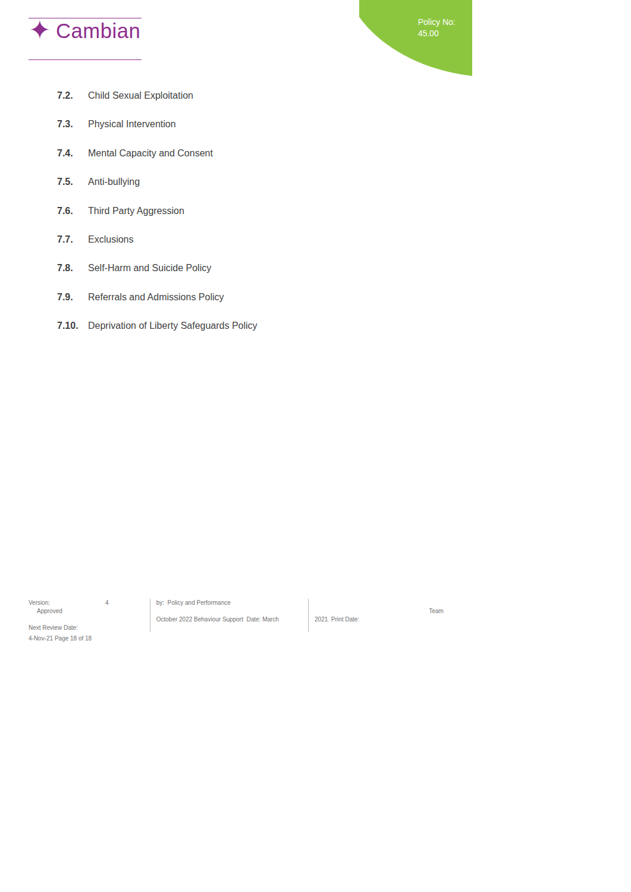Policy No:
45.00
✦ Cambian
7.2. Child Sexual Exploitation
7.3. Physical Intervention
7.4. Mental Capacity and Consent
7.5. Anti-bullying
7.6. Third Party Aggression
7.7. Exclusions
7.8. Self-Harm and Suicide Policy
7.9. Referrals and Admissions Policy
7.10. Deprivation of Liberty Safeguards Policy
Version: 4 Approved Next Review Date: 4-Nov-21 Page 18 of 18
by: Policy and Performance October 2022 Behaviour Support Date: March
Team 2021 Print Date: